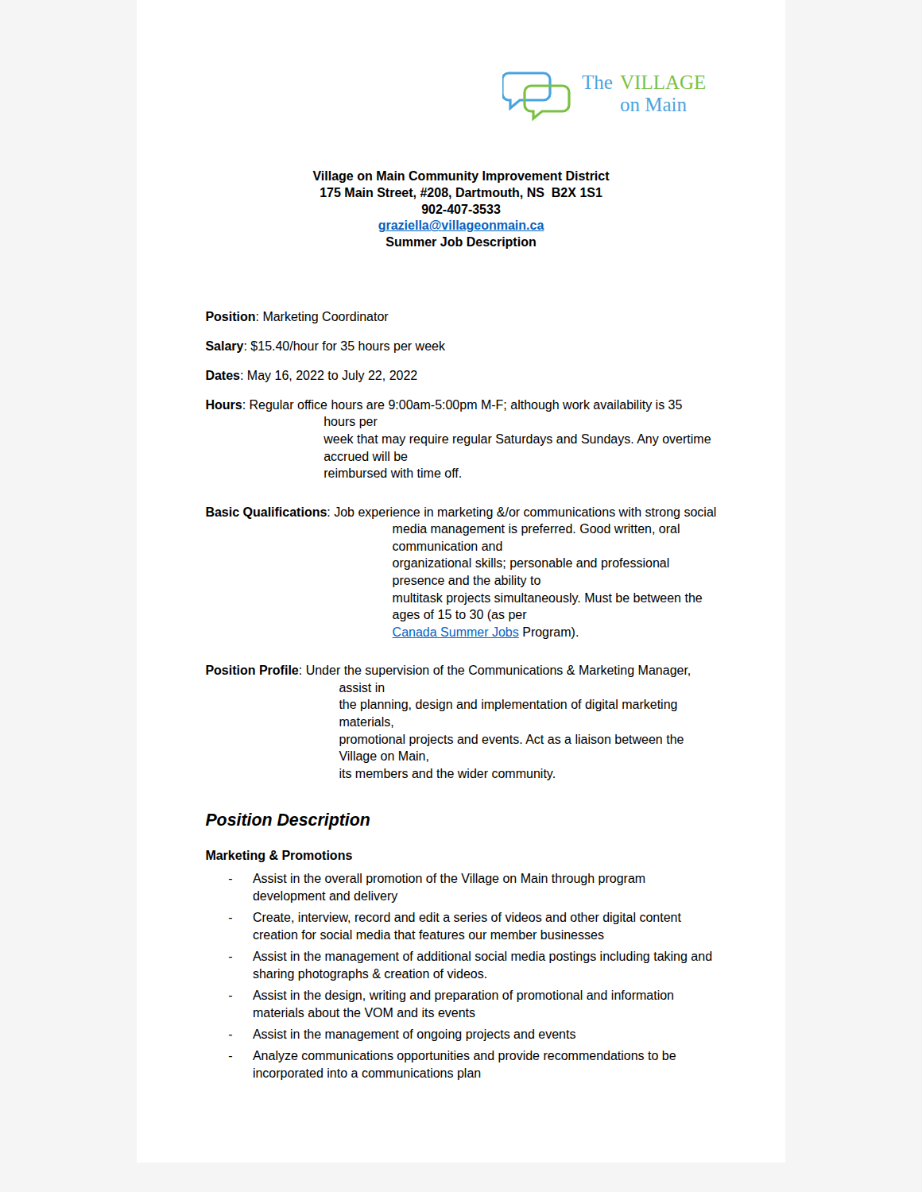The VILLAGE on Main
Village on Main Community Improvement District
175 Main Street, #208, Dartmouth, NS B2X 1S1
902-407-3533
graziella@villageonmain.ca
Summer Job Description
Position: Marketing Coordinator
Salary: $15.40/hour for 35 hours per week
Dates: May 16, 2022 to July 22, 2022
Hours: Regular office hours are 9:00am-5:00pm M-F; although work availability is 35 hours per week that may require regular Saturdays and Sundays. Any overtime accrued will be reimbursed with time off.
Basic Qualifications: Job experience in marketing &/or communications with strong social media management is preferred. Good written, oral communication and organizational skills; personable and professional presence and the ability to multitask projects simultaneously. Must be between the ages of 15 to 30 (as per Canada Summer Jobs Program).
Position Profile: Under the supervision of the Communications & Marketing Manager, assist in the planning, design and implementation of digital marketing materials, promotional projects and events. Act as a liaison between the Village on Main, its members and the wider community.
Position Description
Marketing & Promotions
Assist in the overall promotion of the Village on Main through program development and delivery
Create, interview, record and edit a series of videos and other digital content creation for social media that features our member businesses
Assist in the management of additional social media postings including taking and sharing photographs & creation of videos.
Assist in the design, writing and preparation of promotional and information materials about the VOM and its events
Assist in the management of ongoing projects and events
Analyze communications opportunities and provide recommendations to be incorporated into a communications plan